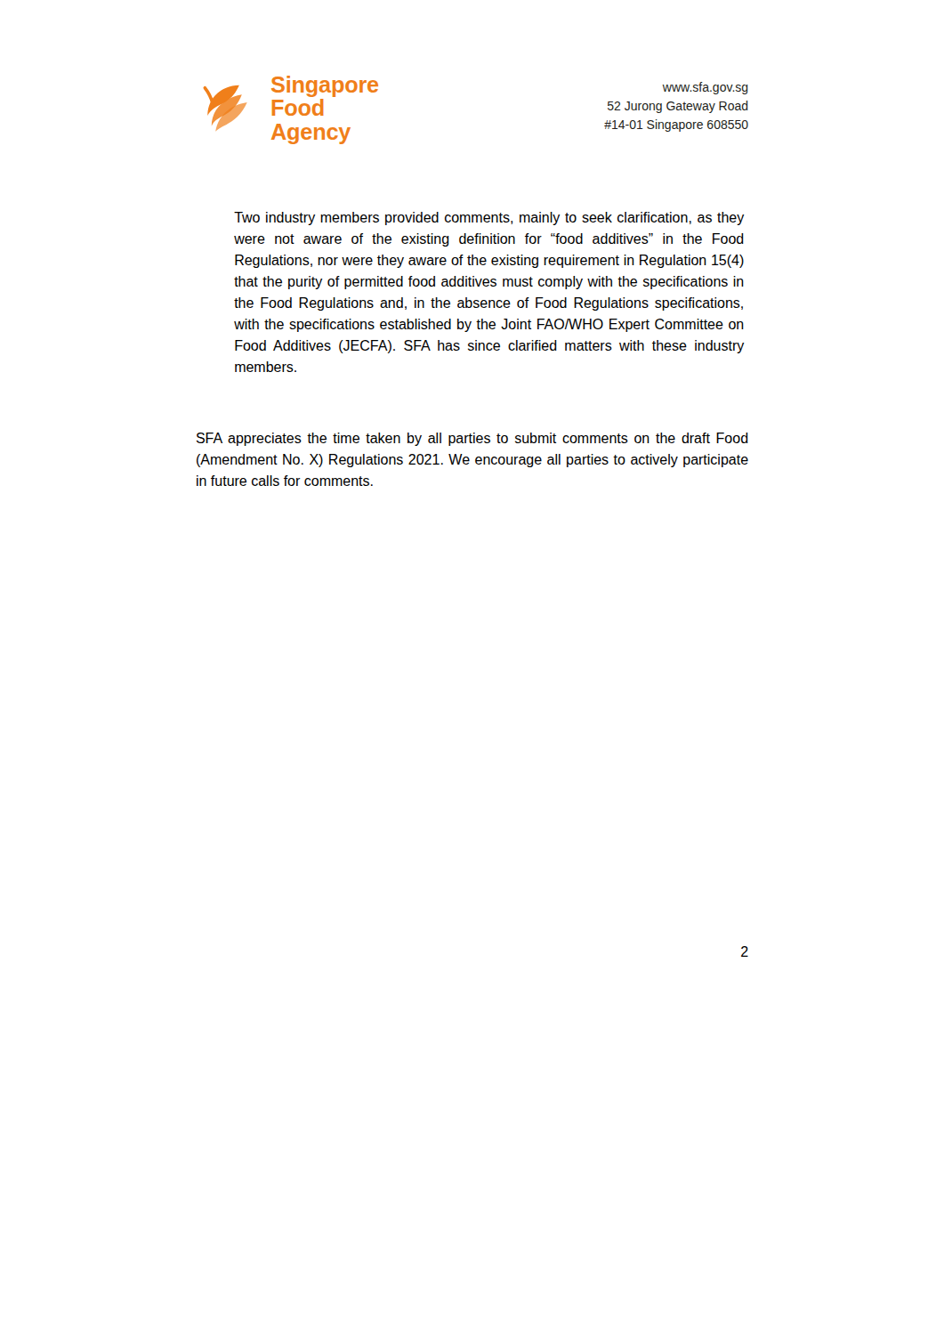Singapore
Food
Agency
www.sfa.gov.sg
52 Jurong Gateway Road
#14-01 Singapore 608550
Two industry members provided comments, mainly to seek clarification, as they were not aware of the existing definition for “food additives” in the Food Regulations, nor were they aware of the existing requirement in Regulation 15(4) that the purity of permitted food additives must comply with the specifications in the Food Regulations and, in the absence of Food Regulations specifications, with the specifications established by the Joint FAO/WHO Expert Committee on Food Additives (JECFA). SFA has since clarified matters with these industry members.
SFA appreciates the time taken by all parties to submit comments on the draft Food (Amendment No. X) Regulations 2021. We encourage all parties to actively participate in future calls for comments.
2